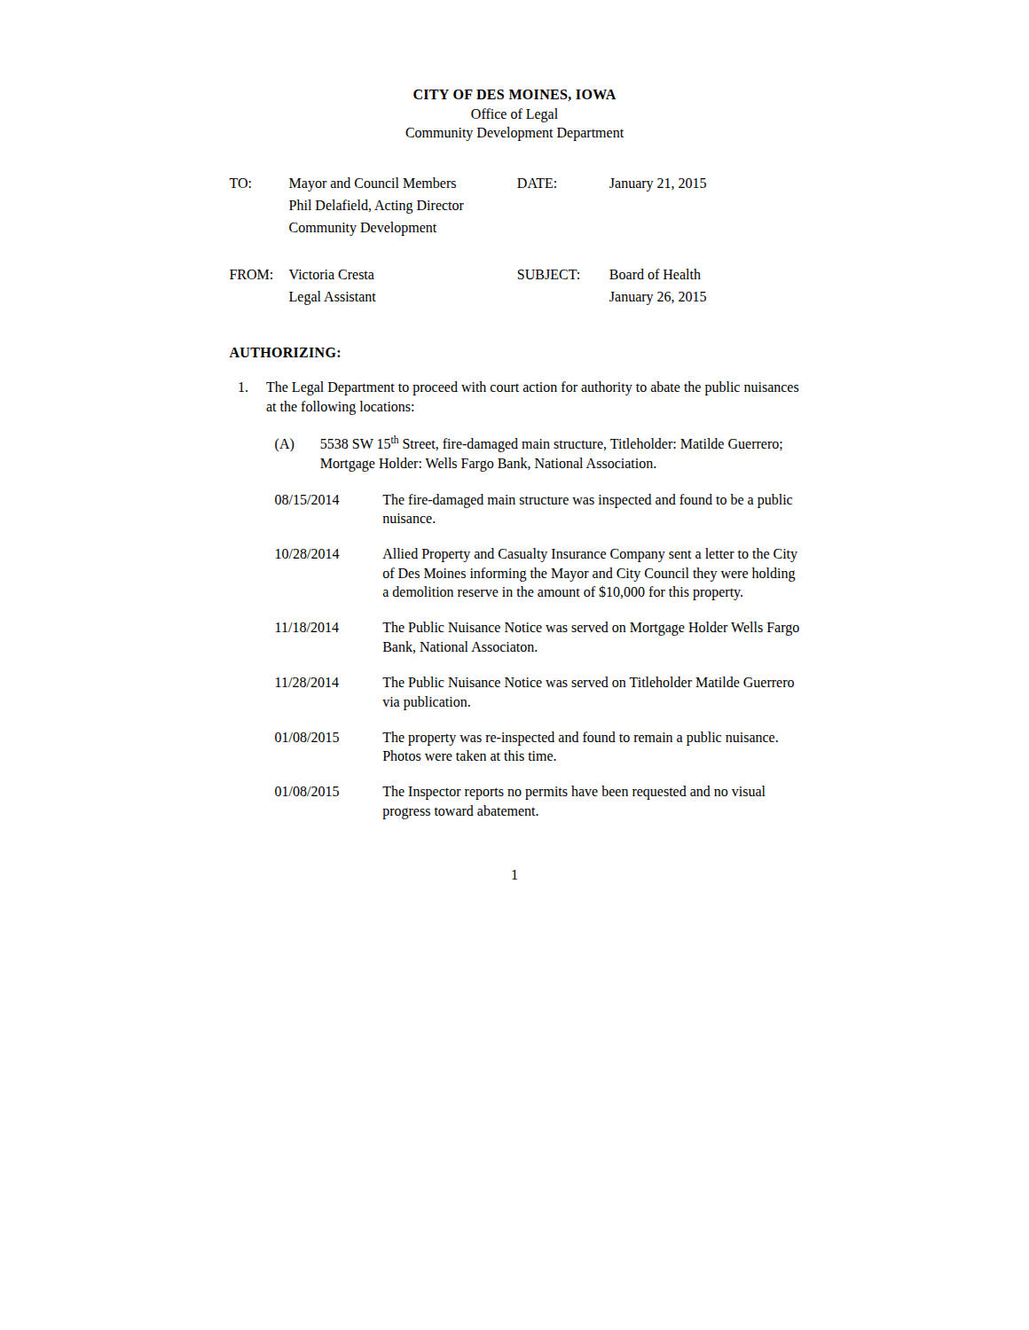CITY OF DES MOINES, IOWA
Office of Legal
Community Development Department
| TO: | Mayor and Council Members | DATE: | January 21, 2015 |
| | Phil Delafield, Acting Director | | |
| | Community Development | | |
| FROM: | Victoria Cresta | SUBJECT: | Board of Health |
| | Legal Assistant | | January 26, 2015 |
AUTHORIZING:
1.
The Legal Department to proceed with court action for authority to abate the public nuisances at the following locations:
(A)
5538 SW 15th Street, fire-damaged main structure, Titleholder: Matilde Guerrero; Mortgage Holder: Wells Fargo Bank, National Association.
08/15/2014
The fire-damaged main structure was inspected and found to be a public nuisance.
10/28/2014
Allied Property and Casualty Insurance Company sent a letter to the City of Des Moines informing the Mayor and City Council they were holding a demolition reserve in the amount of $10,000 for this property.
11/18/2014
The Public Nuisance Notice was served on Mortgage Holder Wells Fargo Bank, National Associaton.
11/28/2014
The Public Nuisance Notice was served on Titleholder Matilde Guerrero via publication.
01/08/2015
The property was re-inspected and found to remain a public nuisance. Photos were taken at this time.
01/08/2015
The Inspector reports no permits have been requested and no visual progress toward abatement.
1